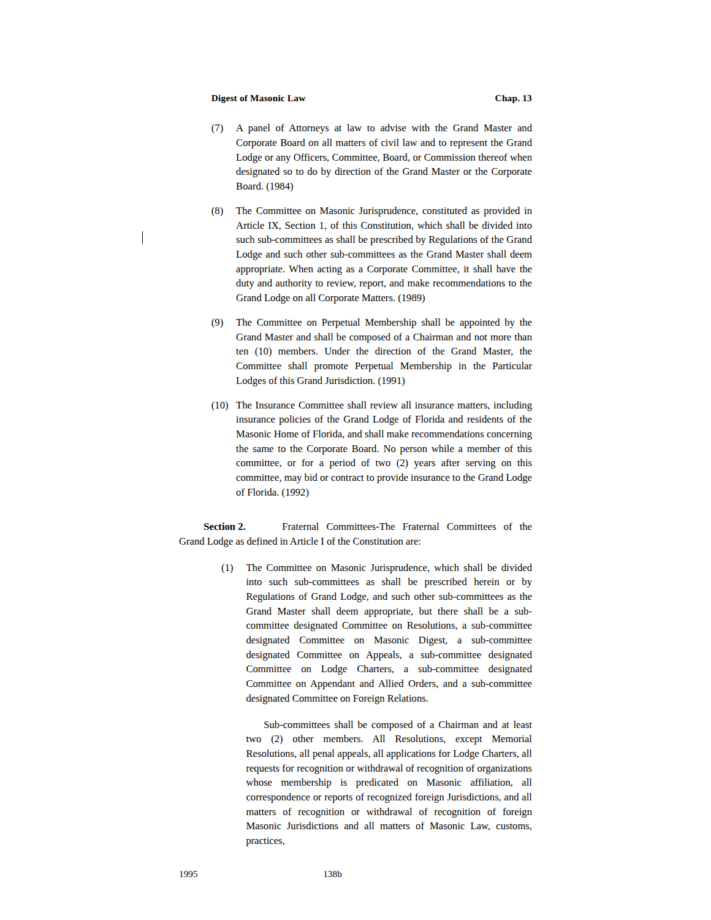Digest of Masonic Law Chap. 13
(7) A panel of Attorneys at law to advise with the Grand Master and Corporate Board on all matters of civil law and to represent the Grand Lodge or any Officers, Committee, Board, or Commission thereof when designated so to do by direction of the Grand Master or the Corporate Board. (1984)
(8) The Committee on Masonic Jurisprudence, constituted as provided in Article IX, Section 1, of this Constitution, which shall be divided into such sub-committees as shall be prescribed by Regulations of the Grand Lodge and such other sub-committees as the Grand Master shall deem appropriate. When acting as a Corporate Committee, it shall have the duty and authority to review, report, and make recommendations to the Grand Lodge on all Corporate Matters. (1989)
(9) The Committee on Perpetual Membership shall be appointed by the Grand Master and shall be composed of a Chairman and not more than ten (10) members. Under the direction of the Grand Master, the Committee shall promote Perpetual Membership in the Particular Lodges of this Grand Jurisdiction. (1991)
(10) The Insurance Committee shall review all insurance matters, including insurance policies of the Grand Lodge of Florida and residents of the Masonic Home of Florida, and shall make recommendations concerning the same to the Corporate Board. No person while a member of this committee, or for a period of two (2) years after serving on this committee, may bid or contract to provide insurance to the Grand Lodge of Florida. (1992)
Section 2. Fraternal Committees-The Fraternal Committees of the Grand Lodge as defined in Article I of the Constitution are:
(1) The Committee on Masonic Jurisprudence, which shall be divided into such sub-committees as shall be prescribed herein or by Regulations of Grand Lodge, and such other sub-committees as the Grand Master shall deem appropriate, but there shall be a sub-committee designated Committee on Resolutions, a sub-committee designated Committee on Masonic Digest, a sub-committee designated Committee on Appeals, a sub-committee designated Committee on Lodge Charters, a sub-committee designated Committee on Appendant and Allied Orders, and a sub-committee designated Committee on Foreign Relations.
Sub-committees shall be composed of a Chairman and at least two (2) other members. All Resolutions, except Memorial Resolutions, all penal appeals, all applications for Lodge Charters, all requests for recognition or withdrawal of recognition of organizations whose membership is predicated on Masonic affiliation, all correspondence or reports of recognized foreign Jurisdictions, and all matters of recognition or withdrawal of recognition of foreign Masonic Jurisdictions and all matters of Masonic Law, customs, practices,
1995 138b